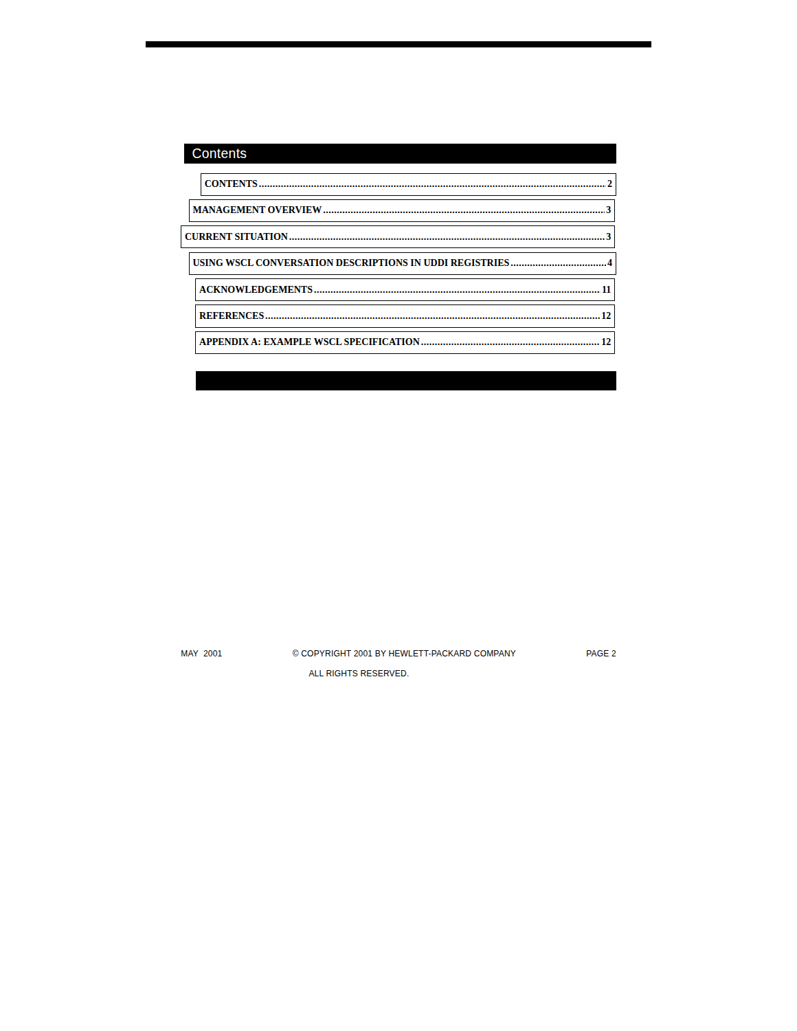Contents
CONTENTS ................................................................................................................................................................. 2
MANAGEMENT OVERVIEW ..................................................................................................................... 3
CURRENT SITUATION ............................................................................................................................. 3
USING WSCL CONVERSATION DESCRIPTIONS IN UDDI REGISTRIES ..................................................... 4
ACKNOWLEDGEMENTS ....................................................................................................................... 11
REFERENCES ..................................................................................................................................... 12
APPENDIX A: EXAMPLE WSCL SPECIFICATION ............................................................................. 12
MAY 2001
© COPYRIGHT 2001 BY HEWLETT-PACKARD COMPANY
PAGE 2
ALL RIGHTS RESERVED.